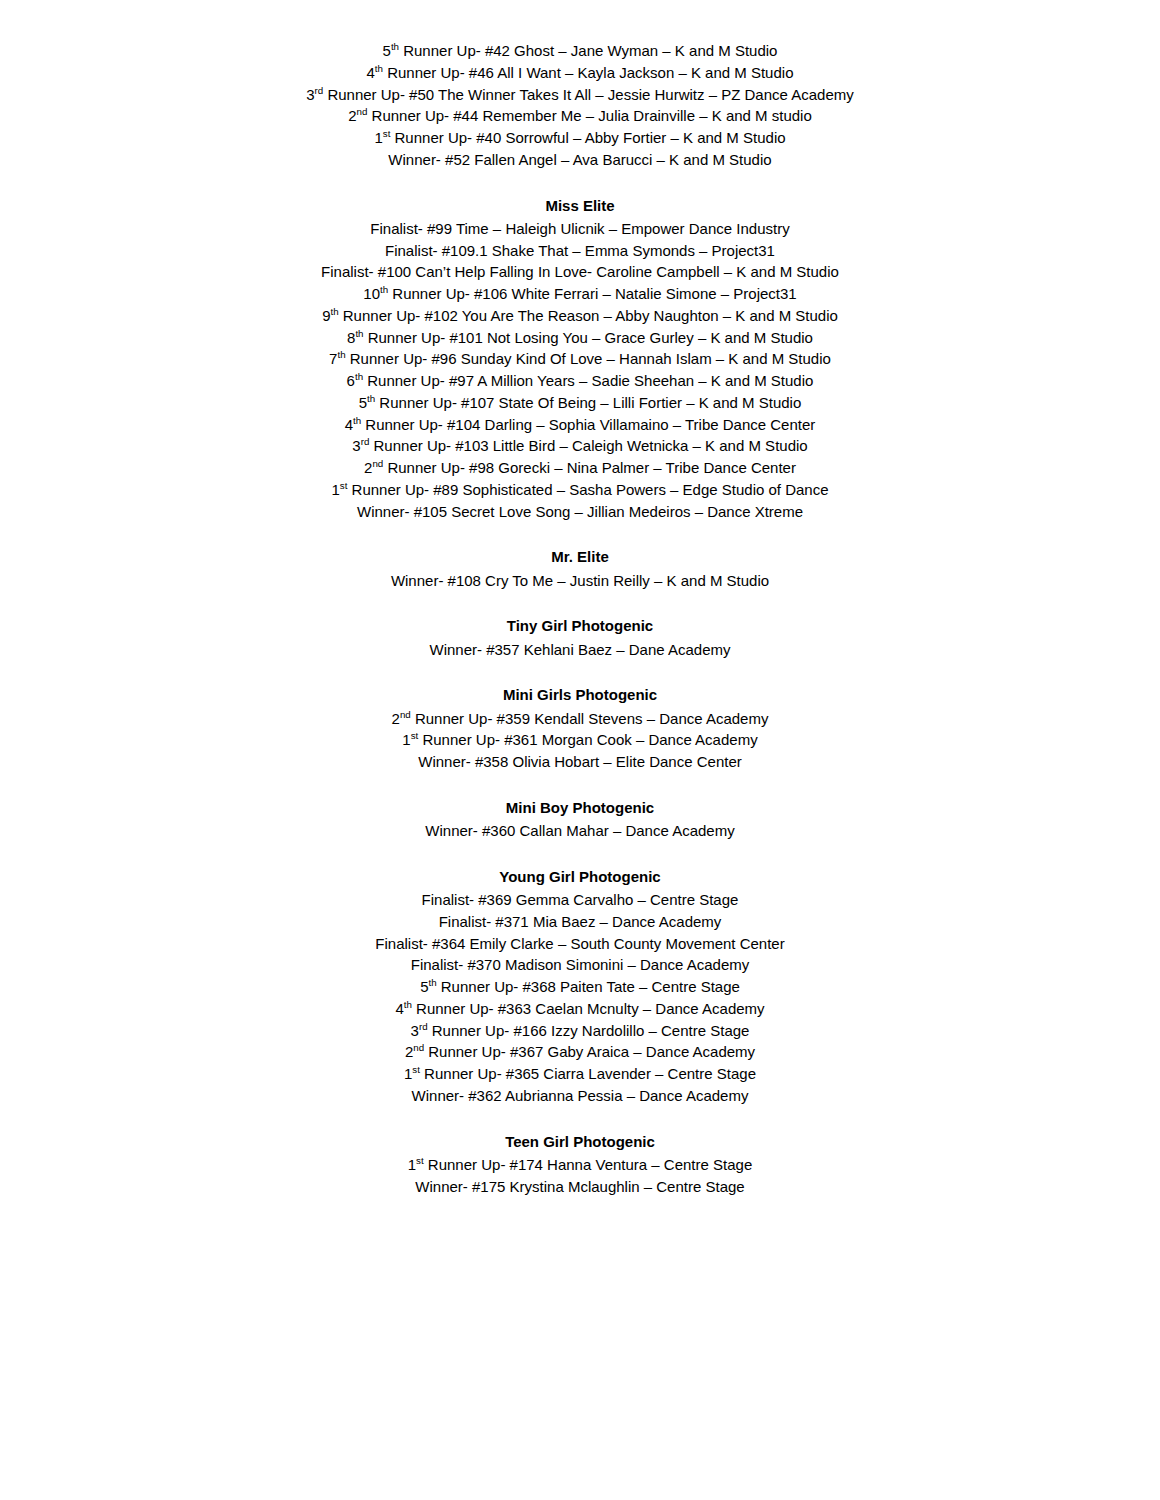5th Runner Up- #42 Ghost – Jane Wyman – K and M Studio
4th Runner Up- #46 All I Want – Kayla Jackson – K and M Studio
3rd Runner Up- #50 The Winner Takes It All – Jessie Hurwitz – PZ Dance Academy
2nd Runner Up- #44 Remember Me – Julia Drainville – K and M studio
1st Runner Up- #40 Sorrowful – Abby Fortier – K and M Studio
Winner- #52 Fallen Angel – Ava Barucci – K and M Studio
Miss Elite
Finalist- #99 Time – Haleigh Ulicnik – Empower Dance Industry
Finalist- #109.1 Shake That – Emma Symonds – Project31
Finalist- #100 Can’t Help Falling In Love- Caroline Campbell – K and M Studio
10th Runner Up- #106 White Ferrari – Natalie Simone – Project31
9th Runner Up- #102 You Are The Reason – Abby Naughton – K and M Studio
8th Runner Up- #101 Not Losing You – Grace Gurley – K and M Studio
7th Runner Up- #96 Sunday Kind Of Love – Hannah Islam – K and M Studio
6th Runner Up- #97 A Million Years – Sadie Sheehan – K and M Studio
5th Runner Up- #107 State Of Being – Lilli Fortier – K and M Studio
4th Runner Up- #104 Darling – Sophia Villamaino – Tribe Dance Center
3rd Runner Up- #103 Little Bird – Caleigh Wetnicka – K and M Studio
2nd Runner Up- #98 Gorecki – Nina Palmer – Tribe Dance Center
1st Runner Up- #89 Sophisticated – Sasha Powers – Edge Studio of Dance
Winner- #105 Secret Love Song – Jillian Medeiros – Dance Xtreme
Mr. Elite
Winner- #108 Cry To Me – Justin Reilly – K and M Studio
Tiny Girl Photogenic
Winner- #357 Kehlani Baez – Dane Academy
Mini Girls Photogenic
2nd Runner Up- #359 Kendall Stevens – Dance Academy
1st Runner Up- #361 Morgan Cook – Dance Academy
Winner- #358 Olivia Hobart – Elite Dance Center
Mini Boy Photogenic
Winner- #360 Callan Mahar – Dance Academy
Young Girl Photogenic
Finalist- #369 Gemma Carvalho – Centre Stage
Finalist- #371 Mia Baez – Dance Academy
Finalist- #364 Emily Clarke – South County Movement Center
Finalist- #370 Madison Simonini – Dance Academy
5th Runner Up- #368 Paiten Tate – Centre Stage
4th Runner Up- #363 Caelan Mcnulty – Dance Academy
3rd Runner Up- #166 Izzy Nardolillo – Centre Stage
2nd Runner Up- #367 Gaby Araica – Dance Academy
1st Runner Up- #365 Ciarra Lavender – Centre Stage
Winner- #362 Aubrianna Pessia – Dance Academy
Teen Girl Photogenic
1st Runner Up- #174 Hanna Ventura – Centre Stage
Winner- #175 Krystina Mclaughlin – Centre Stage